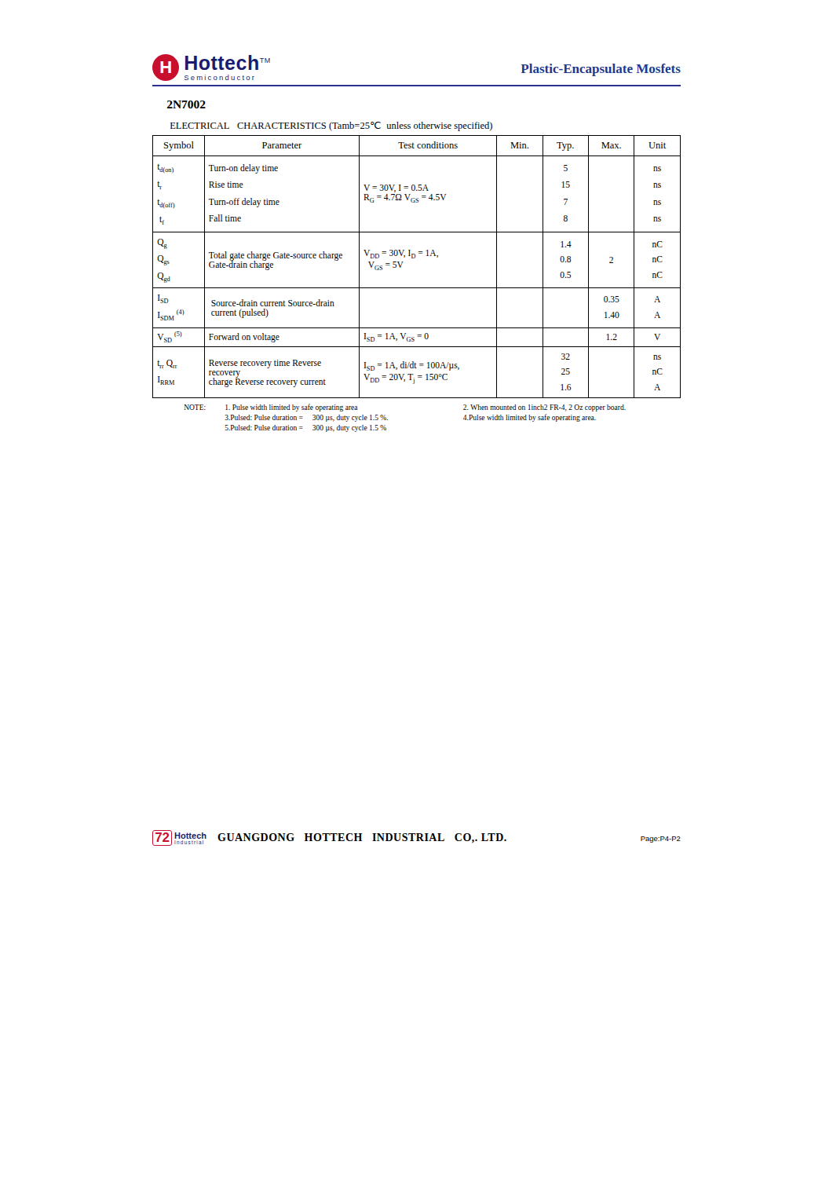H
HottechTM
Semiconductor
Plastic-Encapsulate Mosfets
2N7002
ELECTRICAL CHARACTERISTICS (Tamb=25℃ unless otherwise specified)
| Symbol | Parameter | Test conditions | Min. | Typ. | Max. | Unit |
| --- | --- | --- | --- | --- | --- | --- |
| t d(on) t r t d(off) t f | Turn-on delay time Rise time Turn-off delay time Fall time | V = 30V, I = 0.5A R G = 4.7Ω V GS = 4.5V | | 5 15 7 8 | | ns ns ns ns |
| Q g Q gs Q gd | Total gate charge Gate-source charge Gate-drain charge | V DD = 30V, I D = 1A, V GS = 5V | | 1.4 0.8 0.5 | 2 | nC nC nC |
| I SD I SDM (4) | Source-drain current Source-drain current (pulsed) | | | | 0.35 1.40 | A A |
| V SD (5) | Forward on voltage | I SD = 1A, V GS = 0 | | | 1.2 | V |
| t rr Q rr I RRM | Reverse recovery time Reverse recovery charge Reverse recovery current | I SD = 1A, di/dt = 100A/µs, V DD = 20V, T j = 150°C | | 32 25 1.6 | | ns nC A |
| NOTE: | 1. Pulse width limited by safe operating area | 2. When mounted on 1inch2 FR-4, 2 Oz copper board. |
| | 3.Pulsed: Pulse duration = 300 µs, duty cycle 1.5 %. | 4.Pulse width limited by safe operating area. |
| | 5.Pulsed: Pulse duration = 300 µs, duty cycle 1.5 % | |
72
Hottech
Industrial
GUANGDONG HOTTECH INDUSTRIAL CO,. LTD.
Page:P4-P2